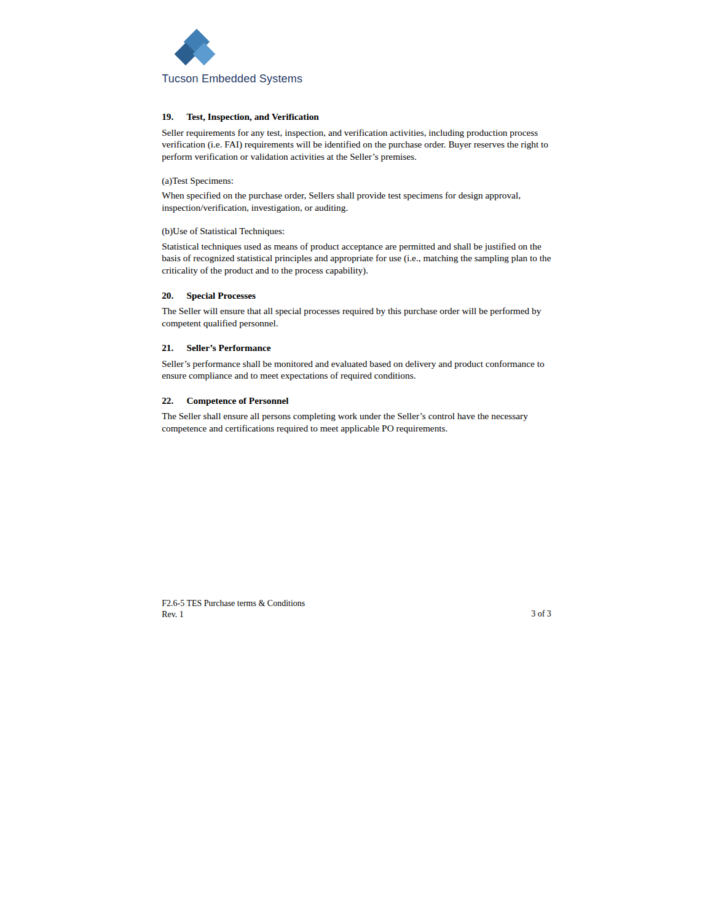Tucson Embedded Systems
19. Test, Inspection, and Verification
Seller requirements for any test, inspection, and verification activities, including production process verification (i.e. FAI) requirements will be identified on the purchase order. Buyer reserves the right to perform verification or validation activities at the Seller’s premises.
(a)Test Specimens:
When specified on the purchase order, Sellers shall provide test specimens for design approval, inspection/verification, investigation, or auditing.
(b)Use of Statistical Techniques:
Statistical techniques used as means of product acceptance are permitted and shall be justified on the basis of recognized statistical principles and appropriate for use (i.e., matching the sampling plan to the criticality of the product and to the process capability).
20. Special Processes
The Seller will ensure that all special processes required by this purchase order will be performed by competent qualified personnel.
21. Seller’s Performance
Seller’s performance shall be monitored and evaluated based on delivery and product conformance to ensure compliance and to meet expectations of required conditions.
22. Competence of Personnel
The Seller shall ensure all persons completing work under the Seller’s control have the necessary competence and certifications required to meet applicable PO requirements.
F2.6-5 TES Purchase terms & Conditions
Rev. 1
3 of 3